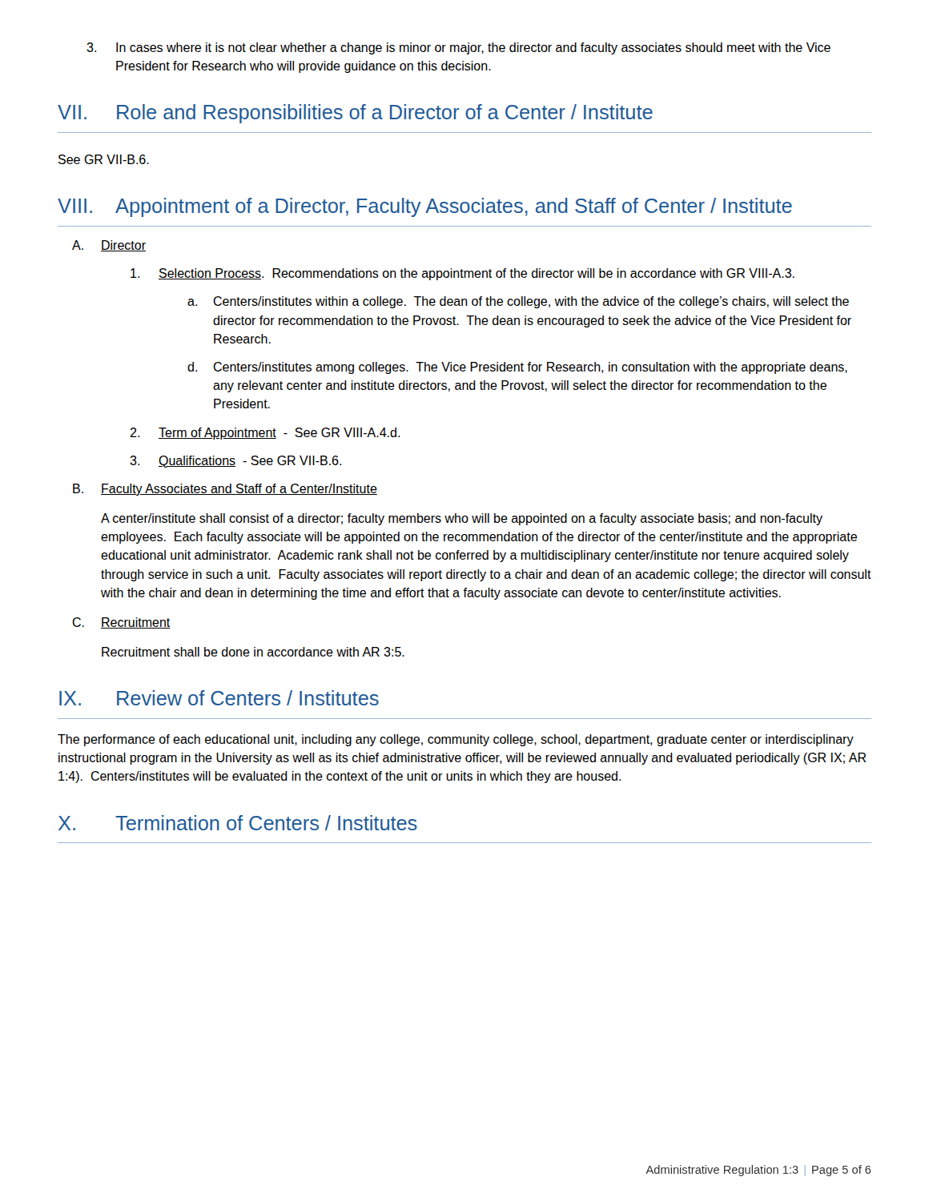3. In cases where it is not clear whether a change is minor or major, the director and faculty associates should meet with the Vice President for Research who will provide guidance on this decision.
VII. Role and Responsibilities of a Director of a Center / Institute
See GR VII-B.6.
VIII. Appointment of a Director, Faculty Associates, and Staff of Center / Institute
A. Director
1. Selection Process. Recommendations on the appointment of the director will be in accordance with GR VIII-A.3.
a. Centers/institutes within a college. The dean of the college, with the advice of the college’s chairs, will select the director for recommendation to the Provost. The dean is encouraged to seek the advice of the Vice President for Research.
d. Centers/institutes among colleges. The Vice President for Research, in consultation with the appropriate deans, any relevant center and institute directors, and the Provost, will select the director for recommendation to the President.
2. Term of Appointment - See GR VIII-A.4.d.
3. Qualifications - See GR VII-B.6.
B. Faculty Associates and Staff of a Center/Institute
A center/institute shall consist of a director; faculty members who will be appointed on a faculty associate basis; and non-faculty employees. Each faculty associate will be appointed on the recommendation of the director of the center/institute and the appropriate educational unit administrator. Academic rank shall not be conferred by a multidisciplinary center/institute nor tenure acquired solely through service in such a unit. Faculty associates will report directly to a chair and dean of an academic college; the director will consult with the chair and dean in determining the time and effort that a faculty associate can devote to center/institute activities.
C. Recruitment
Recruitment shall be done in accordance with AR 3:5.
IX. Review of Centers / Institutes
The performance of each educational unit, including any college, community college, school, department, graduate center or interdisciplinary instructional program in the University as well as its chief administrative officer, will be reviewed annually and evaluated periodically (GR IX; AR 1:4). Centers/institutes will be evaluated in the context of the unit or units in which they are housed.
X. Termination of Centers / Institutes
Administrative Regulation 1:3|Page 5 of 6